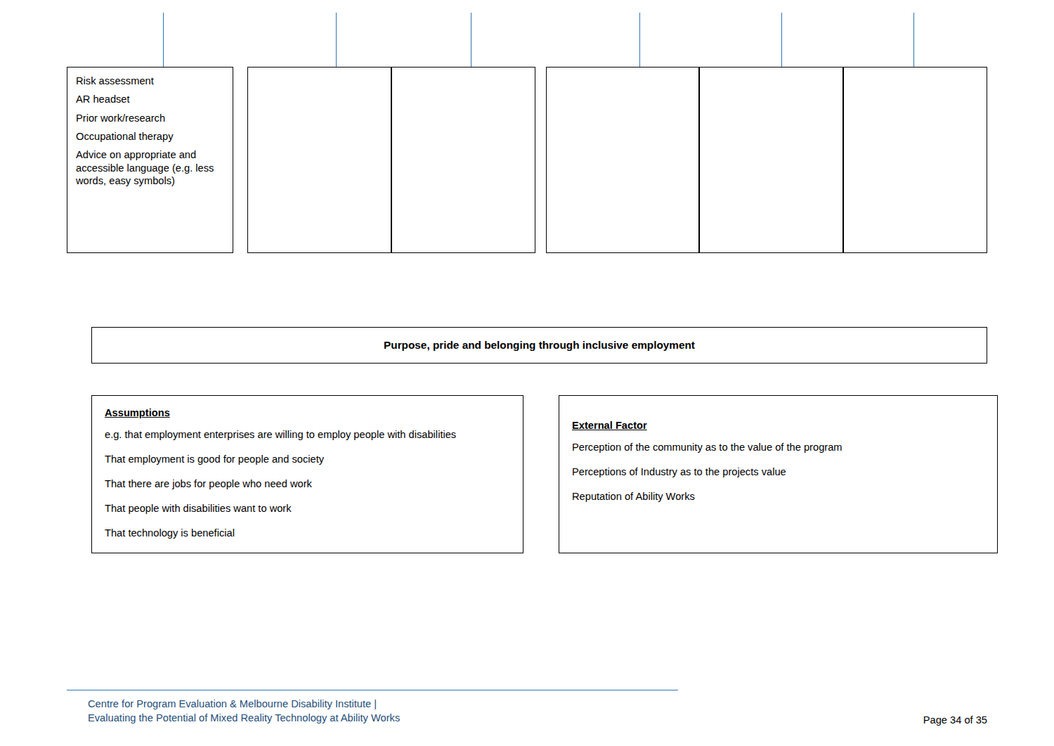Risk assessment
AR headset
Prior work/research
Occupational therapy
Advice on appropriate and accessible language (e.g. less words, easy symbols)
Purpose, pride and belonging through inclusive employment
Assumptions
e.g. that employment enterprises are willing to employ people with disabilities
That employment is good for people and society
That there are jobs for people who need work
That people with disabilities want to work
That technology is beneficial
External Factor
Perception of the community as to the value of the program
Perceptions of Industry as to the projects value
Reputation of Ability Works
Centre for Program Evaluation & Melbourne Disability Institute |
Evaluating the Potential of Mixed Reality Technology at Ability Works
Page 34 of 35